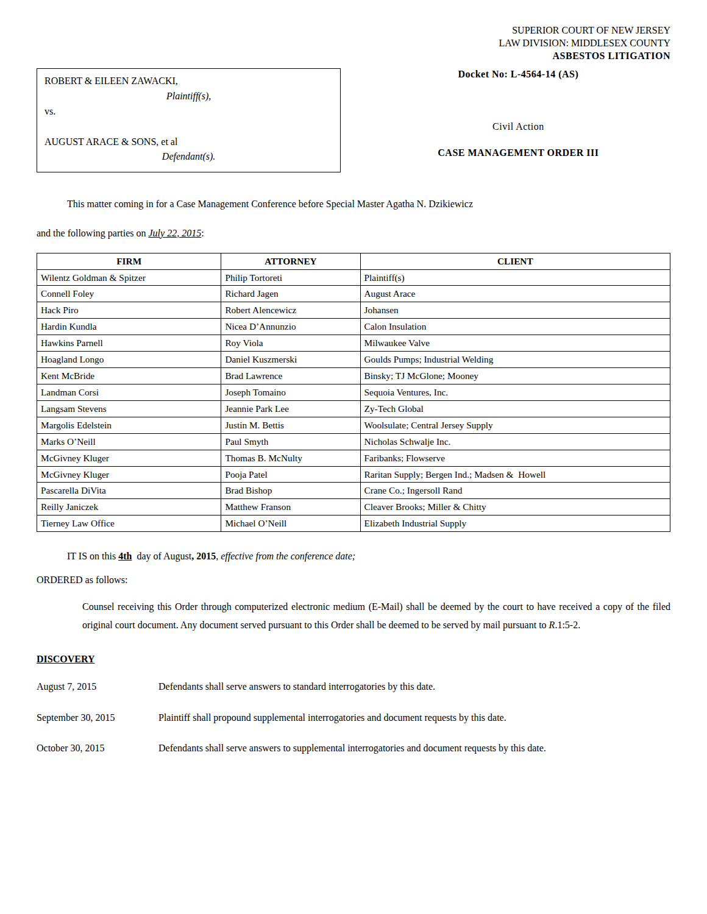SUPERIOR COURT OF NEW JERSEY
LAW DIVISION: MIDDLESEX COUNTY
ASBESTOS LITIGATION
ROBERT & EILEEN ZAWACKI,
Plaintiff(s),
vs.
AUGUST ARACE & SONS, et al
Defendant(s).
Docket No: L-4564-14 (AS)
Civil Action
CASE MANAGEMENT ORDER III
This matter coming in for a Case Management Conference before Special Master Agatha N. Dzikiewicz
and the following parties on July 22, 2015:
| FIRM | ATTORNEY | CLIENT |
| --- | --- | --- |
| Wilentz Goldman & Spitzer | Philip Tortoreti | Plaintiff(s) |
| Connell Foley | Richard Jagen | August Arace |
| Hack Piro | Robert Alencewicz | Johansen |
| Hardin Kundla | Nicea D’Annunzio | Calon Insulation |
| Hawkins Parnell | Roy Viola | Milwaukee Valve |
| Hoagland Longo | Daniel Kuszmerski | Goulds Pumps; Industrial Welding |
| Kent McBride | Brad Lawrence | Binsky; TJ McGlone; Mooney |
| Landman Corsi | Joseph Tomaino | Sequoia Ventures, Inc. |
| Langsam Stevens | Jeannie Park Lee | Zy-Tech Global |
| Margolis Edelstein | Justin M. Bettis | Woolsulate; Central Jersey Supply |
| Marks O’Neill | Paul Smyth | Nicholas Schwalje Inc. |
| McGivney Kluger | Thomas B. McNulty | Faribanks; Flowserve |
| McGivney Kluger | Pooja Patel | Raritan Supply; Bergen Ind.; Madsen & Howell |
| Pascarella DiVita | Brad Bishop | Crane Co.; Ingersoll Rand |
| Reilly Janiczek | Matthew Franson | Cleaver Brooks; Miller & Chitty |
| Tierney Law Office | Michael O’Neill | Elizabeth Industrial Supply |
IT IS on this 4th day of August, 2015, effective from the conference date;
ORDERED as follows:
Counsel receiving this Order through computerized electronic medium (E-Mail) shall be deemed by the court to have received a copy of the filed original court document. Any document served pursuant to this Order shall be deemed to be served by mail pursuant to R.1:5-2.
DISCOVERY
August 7, 2015
Defendants shall serve answers to standard interrogatories by this date.
September 30, 2015
Plaintiff shall propound supplemental interrogatories and document requests by this date.
October 30, 2015
Defendants shall serve answers to supplemental interrogatories and document requests by this date.